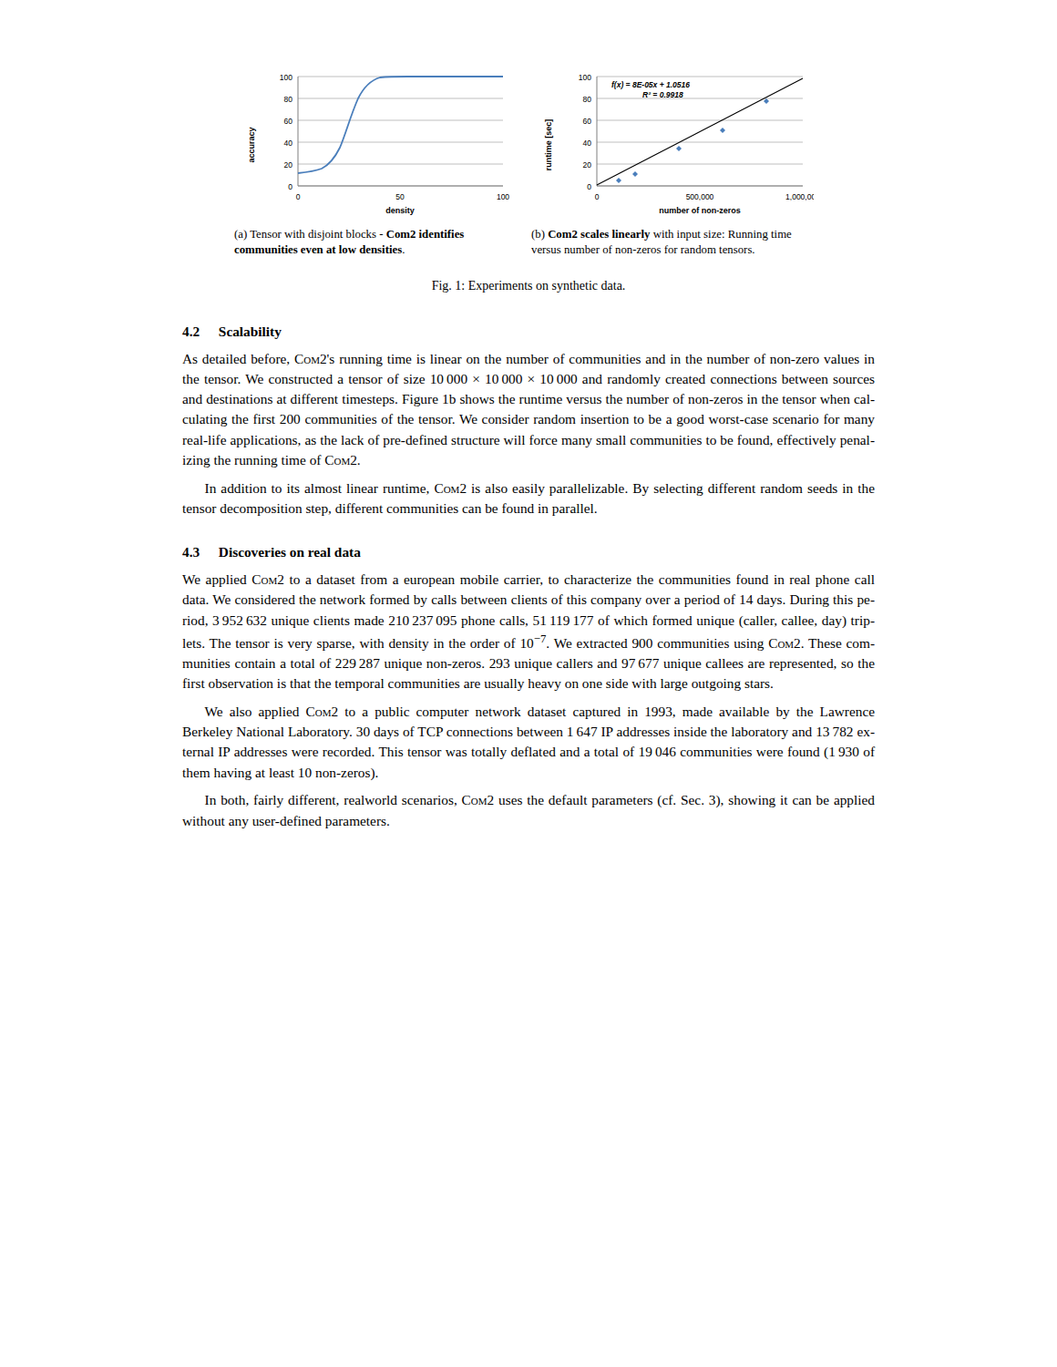accuracy 100 80 60 40 20 0 0 50 100 density
runtime [sec] 100 80 60 40 20 0 0 500,000 1,000,000 number of non-zeros f(x) = 8E-05x + 1.0516 R² = 0.9918
(a) Tensor with disjoint blocks - Com2 identifies communities even at low densities.
(b) Com2 scales linearly with input size: Running time versus number of non-zeros for random tensors.
Fig. 1: Experiments on synthetic data.
4.2 Scalability
As detailed before, Com2's running time is linear on the number of communities and in the number of non-zero values in the tensor. We constructed a tensor of size 10 000 × 10 000 × 10 000 and randomly created connections between sources and destinations at different timesteps. Figure 1b shows the runtime versus the number of non-zeros in the tensor when calculating the first 200 communities of the tensor. We consider random insertion to be a good worst-case scenario for many real-life applications, as the lack of pre-defined structure will force many small communities to be found, effectively penalizing the running time of Com2.
In addition to its almost linear runtime, Com2 is also easily parallelizable. By selecting different random seeds in the tensor decomposition step, different communities can be found in parallel.
4.3 Discoveries on real data
We applied Com2 to a dataset from a european mobile carrier, to characterize the communities found in real phone call data. We considered the network formed by calls between clients of this company over a period of 14 days. During this period, 3 952 632 unique clients made 210 237 095 phone calls, 51 119 177 of which formed unique (caller, callee, day) triplets. The tensor is very sparse, with density in the order of 10−7. We extracted 900 communities using Com2. These communities contain a total of 229 287 unique non-zeros. 293 unique callers and 97 677 unique callees are represented, so the first observation is that the temporal communities are usually heavy on one side with large outgoing stars.
We also applied Com2 to a public computer network dataset captured in 1993, made available by the Lawrence Berkeley National Laboratory. 30 days of TCP connections between 1 647 IP addresses inside the laboratory and 13 782 external IP addresses were recorded. This tensor was totally deflated and a total of 19 046 communities were found (1 930 of them having at least 10 non-zeros).
In both, fairly different, realworld scenarios, Com2 uses the default parameters (cf. Sec. 3), showing it can be applied without any user-defined parameters.